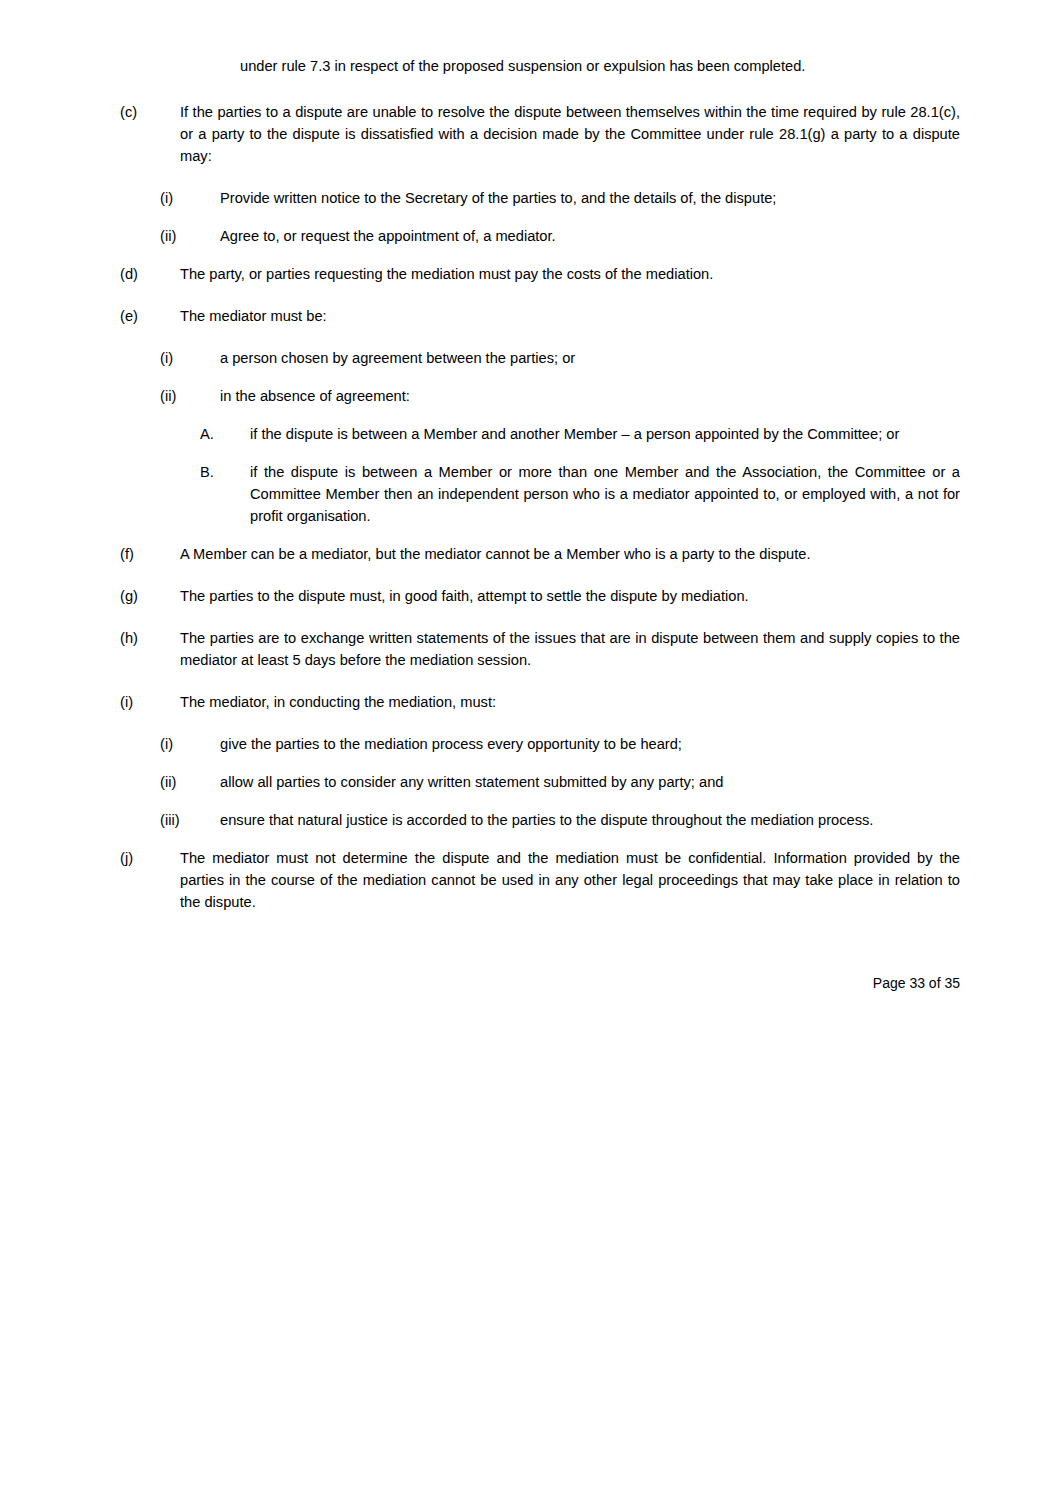under rule 7.3 in respect of the proposed suspension or expulsion has been completed.
(c)
If the parties to a dispute are unable to resolve the dispute between themselves within the time required by rule 28.1(c), or a party to the dispute is dissatisfied with a decision made by the Committee under rule 28.1(g) a party to a dispute may:
(i)
Provide written notice to the Secretary of the parties to, and the details of, the dispute;
(ii)
Agree to, or request the appointment of, a mediator.
(d)
The party, or parties requesting the mediation must pay the costs of the mediation.
(e)
The mediator must be:
(i)
a person chosen by agreement between the parties; or
(ii)
in the absence of agreement:
A.
if the dispute is between a Member and another Member – a person appointed by the Committee; or
B.
if the dispute is between a Member or more than one Member and the Association, the Committee or a Committee Member then an independent person who is a mediator appointed to, or employed with, a not for profit organisation.
(f)
A Member can be a mediator, but the mediator cannot be a Member who is a party to the dispute.
(g)
The parties to the dispute must, in good faith, attempt to settle the dispute by mediation.
(h)
The parties are to exchange written statements of the issues that are in dispute between them and supply copies to the mediator at least 5 days before the mediation session.
(i)
The mediator, in conducting the mediation, must:
(i)
give the parties to the mediation process every opportunity to be heard;
(ii)
allow all parties to consider any written statement submitted by any party; and
(iii)
ensure that natural justice is accorded to the parties to the dispute throughout the mediation process.
(j)
The mediator must not determine the dispute and the mediation must be confidential. Information provided by the parties in the course of the mediation cannot be used in any other legal proceedings that may take place in relation to the dispute.
Page 33 of 35